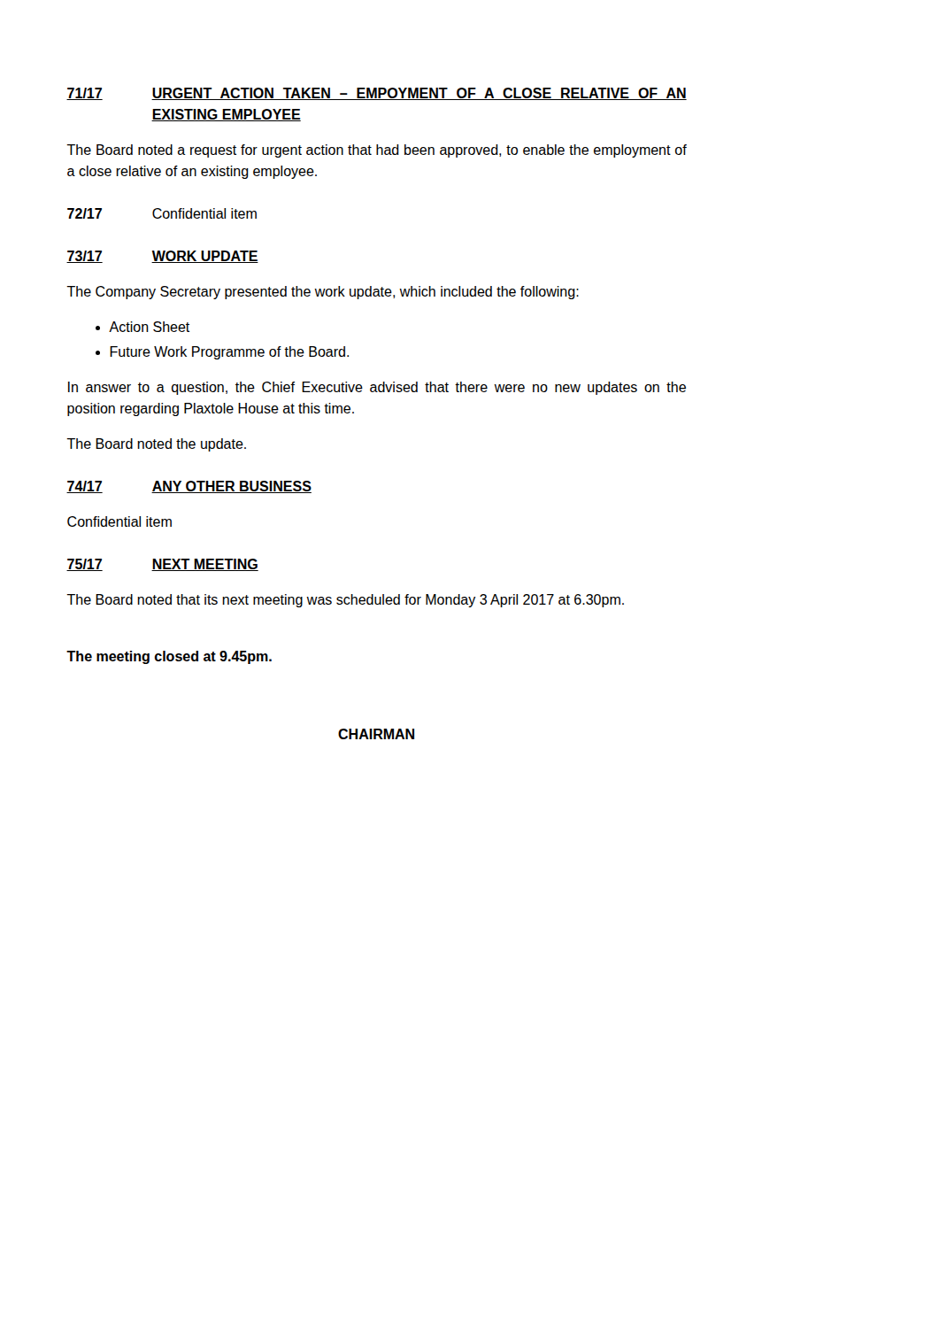71/17 URGENT ACTION TAKEN – EMPOYMENT OF A CLOSE RELATIVE OF AN EXISTING EMPLOYEE
The Board noted a request for urgent action that had been approved, to enable the employment of a close relative of an existing employee.
72/17 Confidential item
73/17 WORK UPDATE
The Company Secretary presented the work update, which included the following:
Action Sheet
Future Work Programme of the Board.
In answer to a question, the Chief Executive advised that there were no new updates on the position regarding Plaxtole House at this time.
The Board noted the update.
74/17 ANY OTHER BUSINESS
Confidential item
75/17 NEXT MEETING
The Board noted that its next meeting was scheduled for Monday 3 April 2017 at 6.30pm.
The meeting closed at 9.45pm.
CHAIRMAN